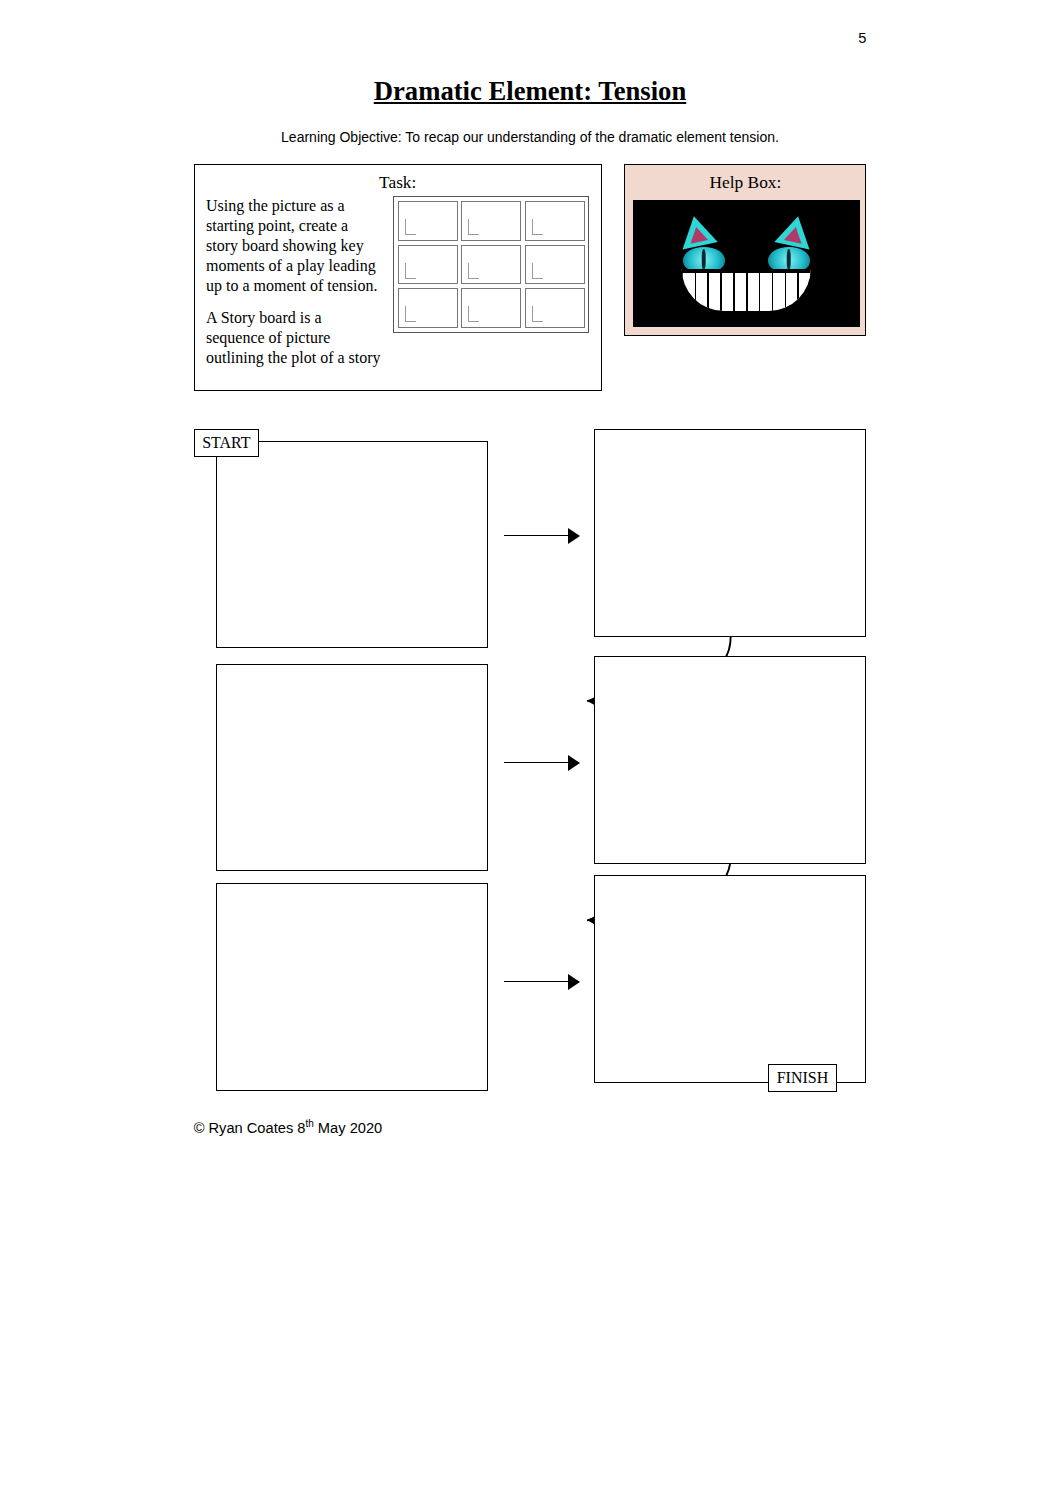5
Dramatic Element: Tension
Learning Objective: To recap our understanding of the dramatic element tension.
Task:
Using the picture as a starting point, create a story board showing key moments of a play leading up to a moment of tension.
A Story board is a sequence of picture outlining the plot of a story
Help Box:
START
FINISH
© Ryan Coates 8th May 2020